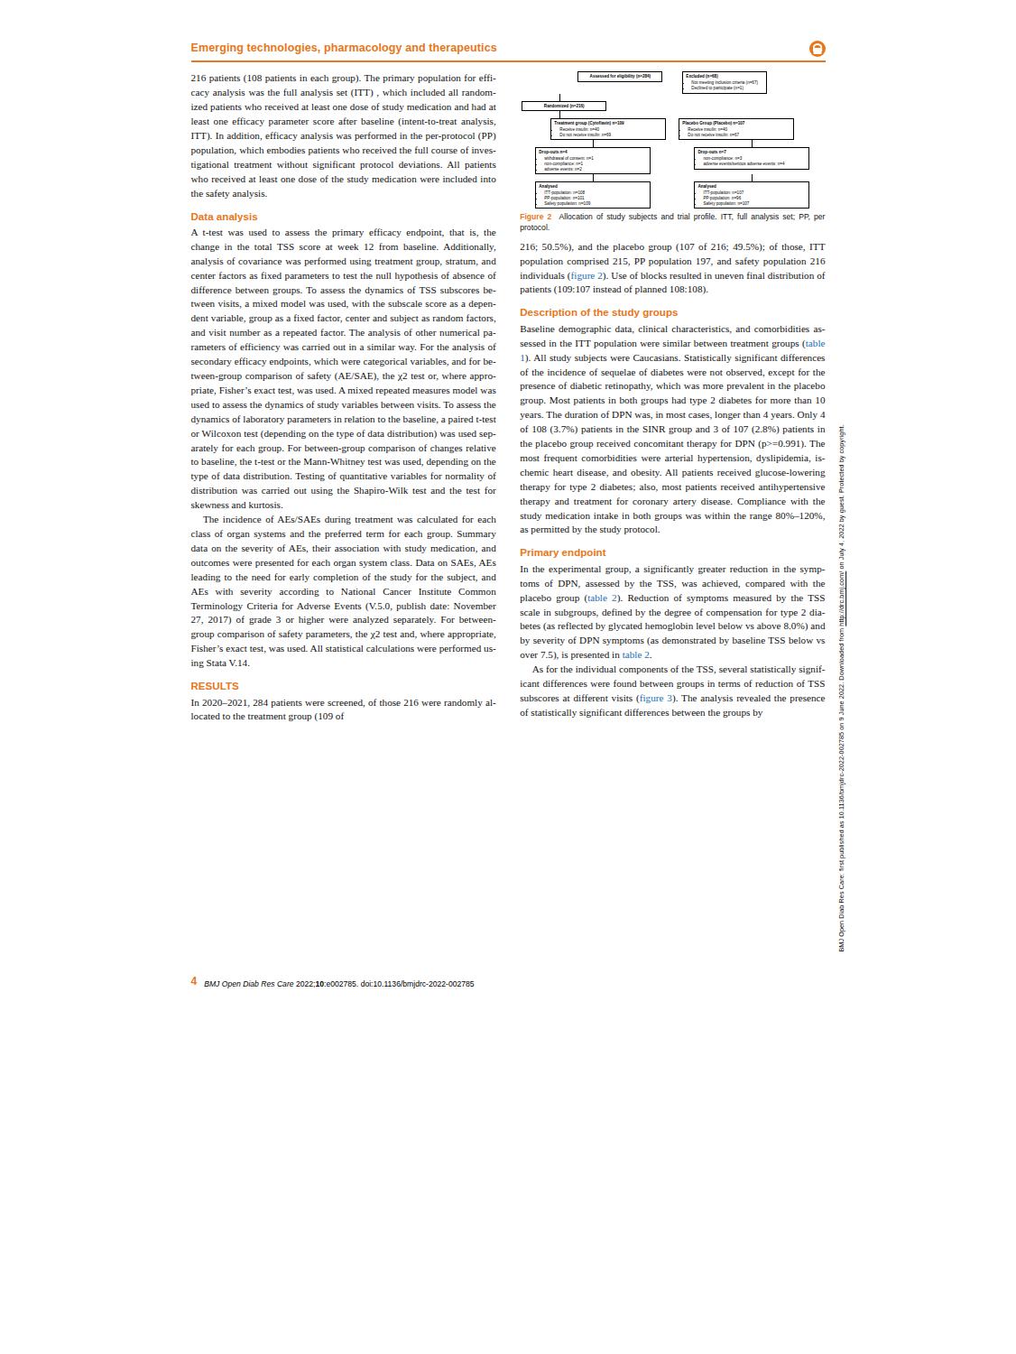Emerging technologies, pharmacology and therapeutics
216 patients (108 patients in each group). The primary population for efficacy analysis was the full analysis set (ITT) , which included all randomized patients who received at least one dose of study medication and had at least one efficacy parameter score after baseline (intent-to-treat analysis, ITT). In addition, efficacy analysis was performed in the per-protocol (PP) population, which embodies patients who received the full course of investigational treatment without significant protocol deviations. All patients who received at least one dose of the study medication were included into the safety analysis.
Data analysis
A t-test was used to assess the primary efficacy endpoint, that is, the change in the total TSS score at week 12 from baseline. Additionally, analysis of covariance was performed using treatment group, stratum, and center factors as fixed parameters to test the null hypothesis of absence of difference between groups. To assess the dynamics of TSS subscores between visits, a mixed model was used, with the subscale score as a dependent variable, group as a fixed factor, center and subject as random factors, and visit number as a repeated factor. The analysis of other numerical parameters of efficiency was carried out in a similar way. For the analysis of secondary efficacy endpoints, which were categorical variables, and for between-group comparison of safety (AE/SAE), the χ2 test or, where appropriate, Fisher’s exact test, was used. A mixed repeated measures model was used to assess the dynamics of study variables between visits. To assess the dynamics of laboratory parameters in relation to the baseline, a paired t-test or Wilcoxon test (depending on the type of data distribution) was used separately for each group. For between-group comparison of changes relative to baseline, the t-test or the Mann-Whitney test was used, depending on the type of data distribution. Testing of quantitative variables for normality of distribution was carried out using the Shapiro-Wilk test and the test for skewness and kurtosis.
The incidence of AEs/SAEs during treatment was calculated for each class of organ systems and the preferred term for each group. Summary data on the severity of AEs, their association with study medication, and outcomes were presented for each organ system class. Data on SAEs, AEs leading to the need for early completion of the study for the subject, and AEs with severity according to National Cancer Institute Common Terminology Criteria for Adverse Events (V.5.0, publish date: November 27, 2017) of grade 3 or higher were analyzed separately. For between-group comparison of safety parameters, the χ2 test and, where appropriate, Fisher’s exact test, was used. All statistical calculations were performed using Stata V.14.
Results
In 2020–2021, 284 patients were screened, of those 216 were randomly allocated to the treatment group (109 of
Assessed for eligibility (n=284)
Excluded (n=68)
Not meeting inclusion criteria (n=67)
Declined to participate (n=1)
Randomized (n=216)
Treatment group (Cytoflavin) n=109
Receive insulin: n=40
Do not receive insulin: n=69
Placebo Group (Placebo) n=107
Receive insulin: n=40
Do not receive insulin: n=67
Drop-outs n=4
withdrawal of consent: n=1
non-compliance: n=1
adverse events: n=2
Drop-outs n=7
non-compliance: n=3
adverse events/serious adverse events: n=4
Analysed
ITT-population: n=108
PP-population: n=101
Safety population: n=109
Analysed
ITT-population: n=107
PP-population: n=96
Safety population: n=107
Figure 2 Allocation of study subjects and trial profile. ITT, full analysis set; PP, per protocol.
216; 50.5%), and the placebo group (107 of 216; 49.5%); of those, ITT population comprised 215, PP population 197, and safety population 216 individuals (figure 2). Use of blocks resulted in uneven final distribution of patients (109:107 instead of planned 108:108).
Description of the study groups
Baseline demographic data, clinical characteristics, and comorbidities assessed in the ITT population were similar between treatment groups (table 1). All study subjects were Caucasians. Statistically significant differences of the incidence of sequelae of diabetes were not observed, except for the presence of diabetic retinopathy, which was more prevalent in the placebo group. Most patients in both groups had type 2 diabetes for more than 10 years. The duration of DPN was, in most cases, longer than 4 years. Only 4 of 108 (3.7%) patients in the SINR group and 3 of 107 (2.8%) patients in the placebo group received concomitant therapy for DPN (p>=0.991). The most frequent comorbidities were arterial hypertension, dyslipidemia, ischemic heart disease, and obesity. All patients received glucose-lowering therapy for type 2 diabetes; also, most patients received antihypertensive therapy and treatment for coronary artery disease. Compliance with the study medication intake in both groups was within the range 80%–120%, as permitted by the study protocol.
Primary endpoint
In the experimental group, a significantly greater reduction in the symptoms of DPN, assessed by the TSS, was achieved, compared with the placebo group (table 2). Reduction of symptoms measured by the TSS scale in subgroups, defined by the degree of compensation for type 2 diabetes (as reflected by glycated hemoglobin level below vs above 8.0%) and by severity of DPN symptoms (as demonstrated by baseline TSS below vs over 7.5), is presented in table 2.
As for the individual components of the TSS, several statistically significant differences were found between groups in terms of reduction of TSS subscores at different visits (figure 3). The analysis revealed the presence of statistically significant differences between the groups by
4
BMJ Open Diab Res Care 2022;10:e002785. doi:10.1136/bmjdrc-2022-002785
BMJ Open Diab Res Care: first published as 10.1136/bmjdrc-2022-002785 on 9 June 2022. Downloaded from http://drc.bmj.com/ on July 4, 2022 by guest. Protected by copyright.